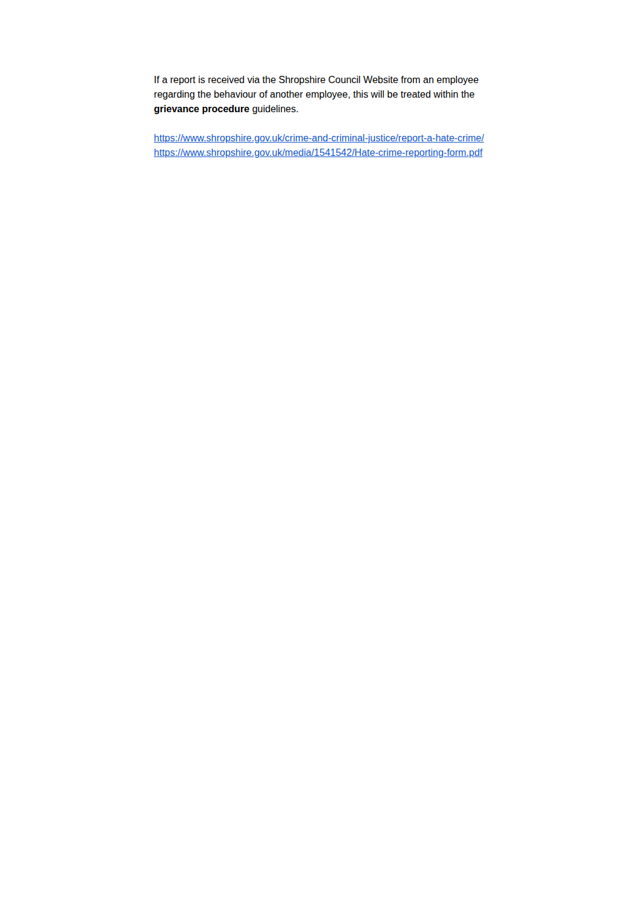If a report is received via the Shropshire Council Website from an employee regarding the behaviour of another employee, this will be treated within the grievance procedure guidelines.
https://www.shropshire.gov.uk/crime-and-criminal-justice/report-a-hate-crime/ https://www.shropshire.gov.uk/media/1541542/Hate-crime-reporting-form.pdf